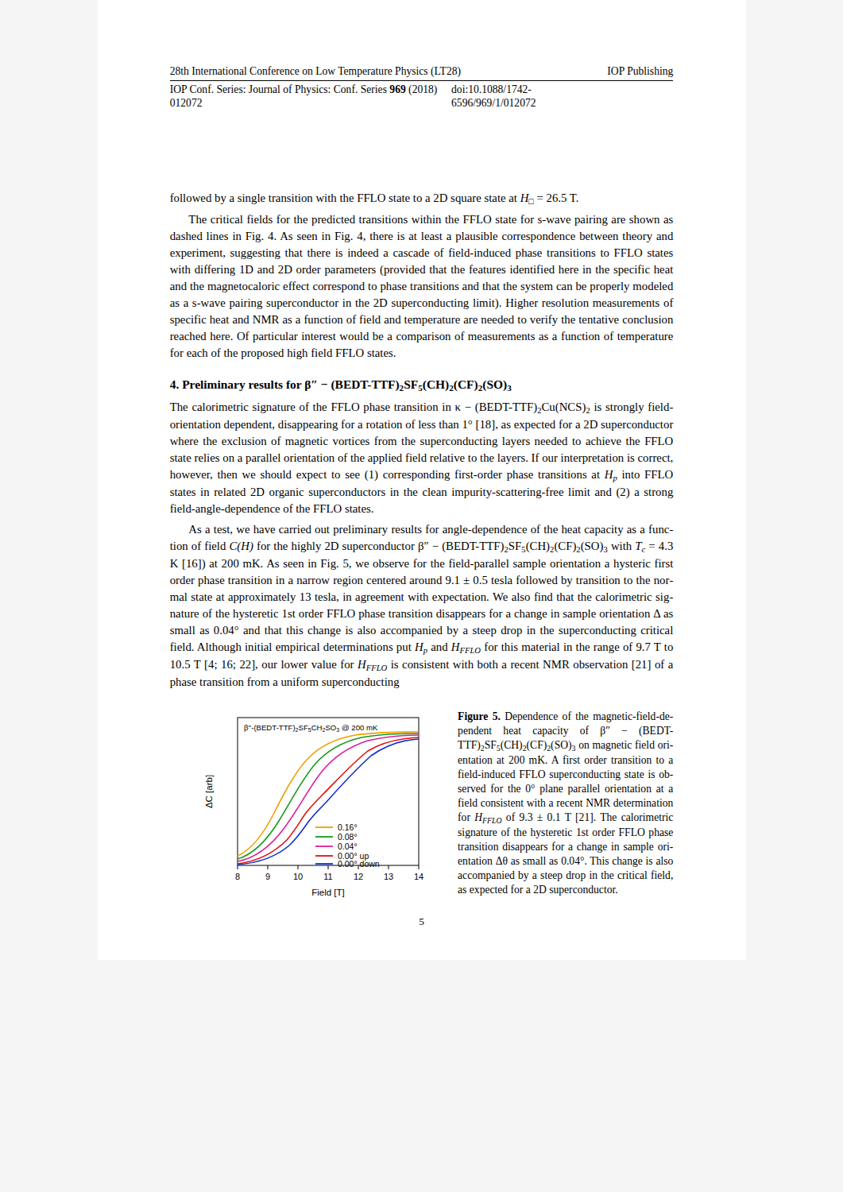28th International Conference on Low Temperature Physics (LT28)
IOP Publishing
IOP Conf. Series: Journal of Physics: Conf. Series 969 (2018) 012072
doi:10.1088/1742-6596/969/1/012072
followed by a single transition with the FFLO state to a 2D square state at H□ = 26.5 T.
The critical fields for the predicted transitions within the FFLO state for s-wave pairing are shown as dashed lines in Fig. 4. As seen in Fig. 4, there is at least a plausible correspondence between theory and experiment, suggesting that there is indeed a cascade of field-induced phase transitions to FFLO states with differing 1D and 2D order parameters (provided that the features identified here in the specific heat and the magnetocaloric effect correspond to phase transitions and that the system can be properly modeled as a s-wave pairing superconductor in the 2D superconducting limit). Higher resolution measurements of specific heat and NMR as a function of field and temperature are needed to verify the tentative conclusion reached here. Of particular interest would be a comparison of measurements as a function of temperature for each of the proposed high field FFLO states.
4. Preliminary results for β″ − (BEDT-TTF)2 SF5(CH)2(CF)2(SO)3
The calorimetric signature of the FFLO phase transition in κ − (BEDT-TTF)2 Cu(NCS)2 is strongly field-orientation dependent, disappearing for a rotation of less than 1° [18], as expected for a 2D superconductor where the exclusion of magnetic vortices from the superconducting layers needed to achieve the FFLO state relies on a parallel orientation of the applied field relative to the layers. If our interpretation is correct, however, then we should expect to see (1) corresponding first-order phase transitions at Hp into FFLO states in related 2D organic superconductors in the clean impurity-scattering-free limit and (2) a strong field-angle-dependence of the FFLO states.
As a test, we have carried out preliminary results for angle-dependence of the heat capacity as a function of field C(H) for the highly 2D superconductor β″ − (BEDT-TTF)2 SF5(CH)2(CF)2(SO)3 with Tc = 4.3 K [16]) at 200 mK. As seen in Fig. 5, we observe for the field-parallel sample orientation a hysteric first order phase transition in a narrow region centered around 9.1 ± 0.5 tesla followed by transition to the normal state at approximately 13 tesla, in agreement with expectation. We also find that the calorimetric signature of the hysteretic 1st order FFLO phase transition disappears for a change in sample orientation Δ as small as 0.04° and that this change is also accompanied by a steep drop in the superconducting critical field. Although initial empirical determinations put Hp and HFFLO for this material in the range of 9.7 T to 10.5 T [4; 16; 22], our lower value for HFFLO is consistent with both a recent NMR observation [21] of a phase transition from a uniform superconducting
8 9 10 11 12 13 14 Field [T] ΔC [arb] β''-(BEDT-TTF)2SF5CH2SO3 @ 200 mK 0.16° 0.08° 0.04° 0.00° up 0.00° down
Figure 5. Dependence of the magnetic-field-dependent heat capacity of β″ − (BEDT-TTF)2 SF5(CH)2(CF)2(SO)3 on magnetic field orientation at 200 mK. A first order transition to a field-induced FFLO superconducting state is observed for the 0° plane parallel orientation at a field consistent with a recent NMR determination for HFFLO of 9.3 ± 0.1 T [21]. The calorimetric signature of the hysteretic 1st order FFLO phase transition disappears for a change in sample orientation Δθ as small as 0.04°. This change is also accompanied by a steep drop in the critical field, as expected for a 2D superconductor.
5